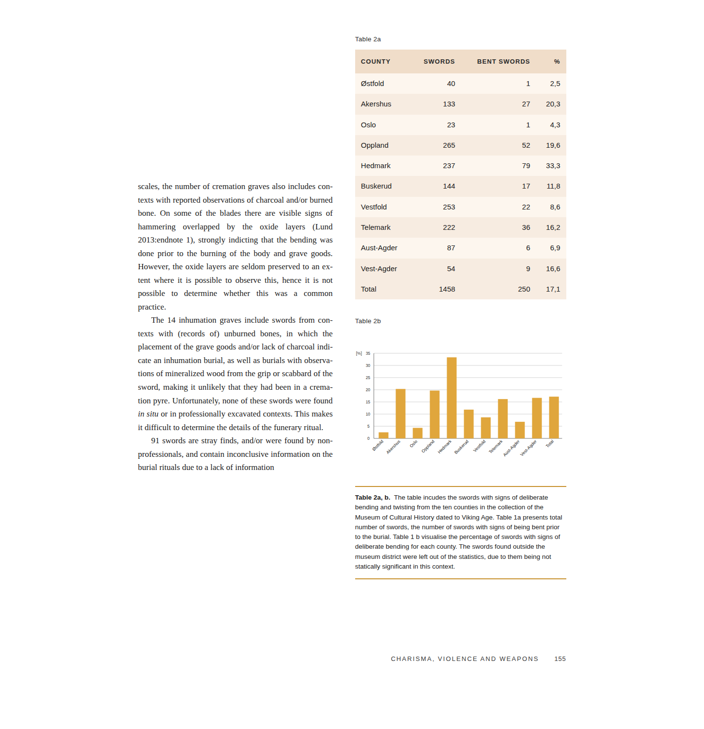scales, the number of cremation graves also includes contexts with reported observations of charcoal and/or burned bone. On some of the blades there are visible signs of hammering overlapped by the oxide layers (Lund 2013:endnote 1), strongly indicting that the bending was done prior to the burning of the body and grave goods. However, the oxide layers are seldom preserved to an extent where it is possible to observe this, hence it is not possible to determine whether this was a common practice.
The 14 inhumation graves include swords from contexts with (records of) unburned bones, in which the placement of the grave goods and/or lack of charcoal indicate an inhumation burial, as well as burials with observations of mineralized wood from the grip or scabbard of the sword, making it unlikely that they had been in a cremation pyre. Unfortunately, none of these swords were found in situ or in professionally excavated contexts. This makes it difficult to determine the details of the funerary ritual.
91 swords are stray finds, and/or were found by non-professionals, and contain inconclusive information on the burial rituals due to a lack of information
Table 2a
| County | Swords | Bent swords | % |
| --- | --- | --- | --- |
| Østfold | 40 | 1 | 2,5 |
| Akershus | 133 | 27 | 20,3 |
| Oslo | 23 | 1 | 4,3 |
| Oppland | 265 | 52 | 19,6 |
| Hedmark | 237 | 79 | 33,3 |
| Buskerud | 144 | 17 | 11,8 |
| Vestfold | 253 | 22 | 8,6 |
| Telemark | 222 | 36 | 16,2 |
| Aust-Agder | 87 | 6 | 6,9 |
| Vest-Agder | 54 | 9 | 16,6 |
| Total | 1458 | 250 | 17,1 |
Table 2b
[%] 35 30 25 20 15 10 5 0 Østfold Akershus Oslo Oppland Hedmark Buskerud Vestfold Telemark Aust-Agder Vest-Agder Total
Table 2a, b. The table incudes the swords with signs of deliberate bending and twisting from the ten counties in the collection of the Museum of Cultural History dated to Viking Age. Table 1a presents total number of swords, the number of swords with signs of being bent prior to the burial. Table 1 b visualise the percentage of swords with signs of deliberate bending for each county. The swords found outside the museum district were left out of the statistics, due to them being not statically significant in this context.
Charisma, violence and weapons 155